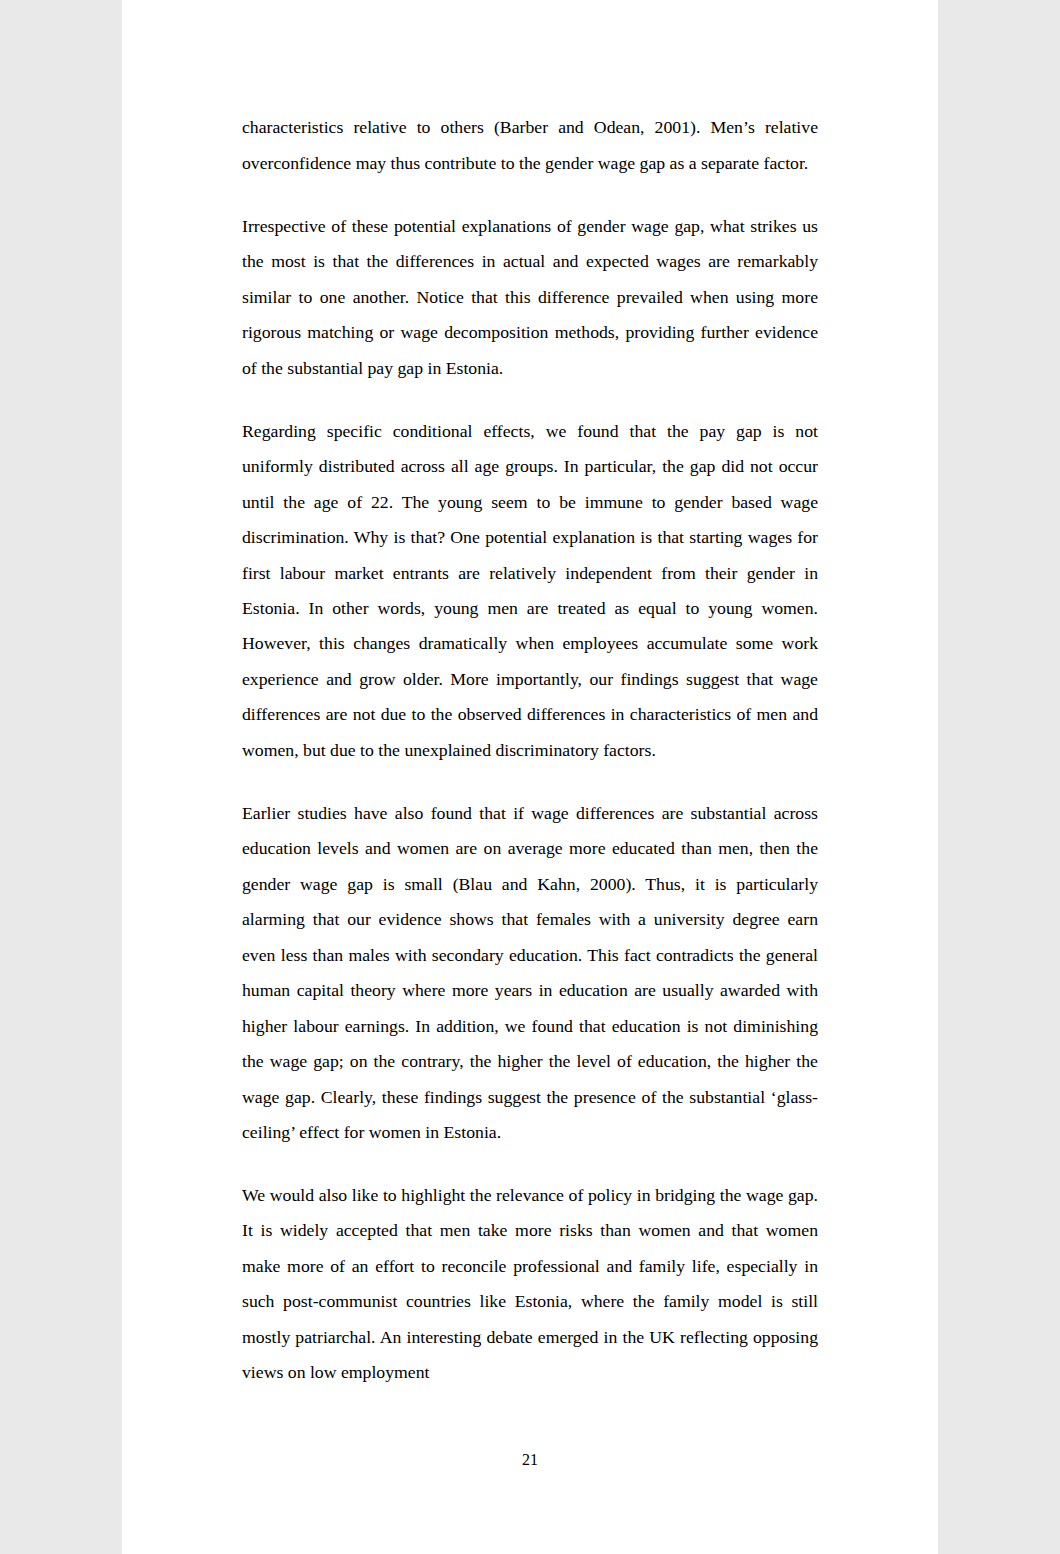characteristics relative to others (Barber and Odean, 2001). Men’s relative overconfidence may thus contribute to the gender wage gap as a separate factor.
Irrespective of these potential explanations of gender wage gap, what strikes us the most is that the differences in actual and expected wages are remarkably similar to one another. Notice that this difference prevailed when using more rigorous matching or wage decomposition methods, providing further evidence of the substantial pay gap in Estonia.
Regarding specific conditional effects, we found that the pay gap is not uniformly distributed across all age groups. In particular, the gap did not occur until the age of 22. The young seem to be immune to gender based wage discrimination. Why is that? One potential explanation is that starting wages for first labour market entrants are relatively independent from their gender in Estonia. In other words, young men are treated as equal to young women. However, this changes dramatically when employees accumulate some work experience and grow older. More importantly, our findings suggest that wage differences are not due to the observed differences in characteristics of men and women, but due to the unexplained discriminatory factors.
Earlier studies have also found that if wage differences are substantial across education levels and women are on average more educated than men, then the gender wage gap is small (Blau and Kahn, 2000). Thus, it is particularly alarming that our evidence shows that females with a university degree earn even less than males with secondary education. This fact contradicts the general human capital theory where more years in education are usually awarded with higher labour earnings. In addition, we found that education is not diminishing the wage gap; on the contrary, the higher the level of education, the higher the wage gap. Clearly, these findings suggest the presence of the substantial ‘glass-ceiling’ effect for women in Estonia.
We would also like to highlight the relevance of policy in bridging the wage gap. It is widely accepted that men take more risks than women and that women make more of an effort to reconcile professional and family life, especially in such post-communist countries like Estonia, where the family model is still mostly patriarchal. An interesting debate emerged in the UK reflecting opposing views on low employment
21